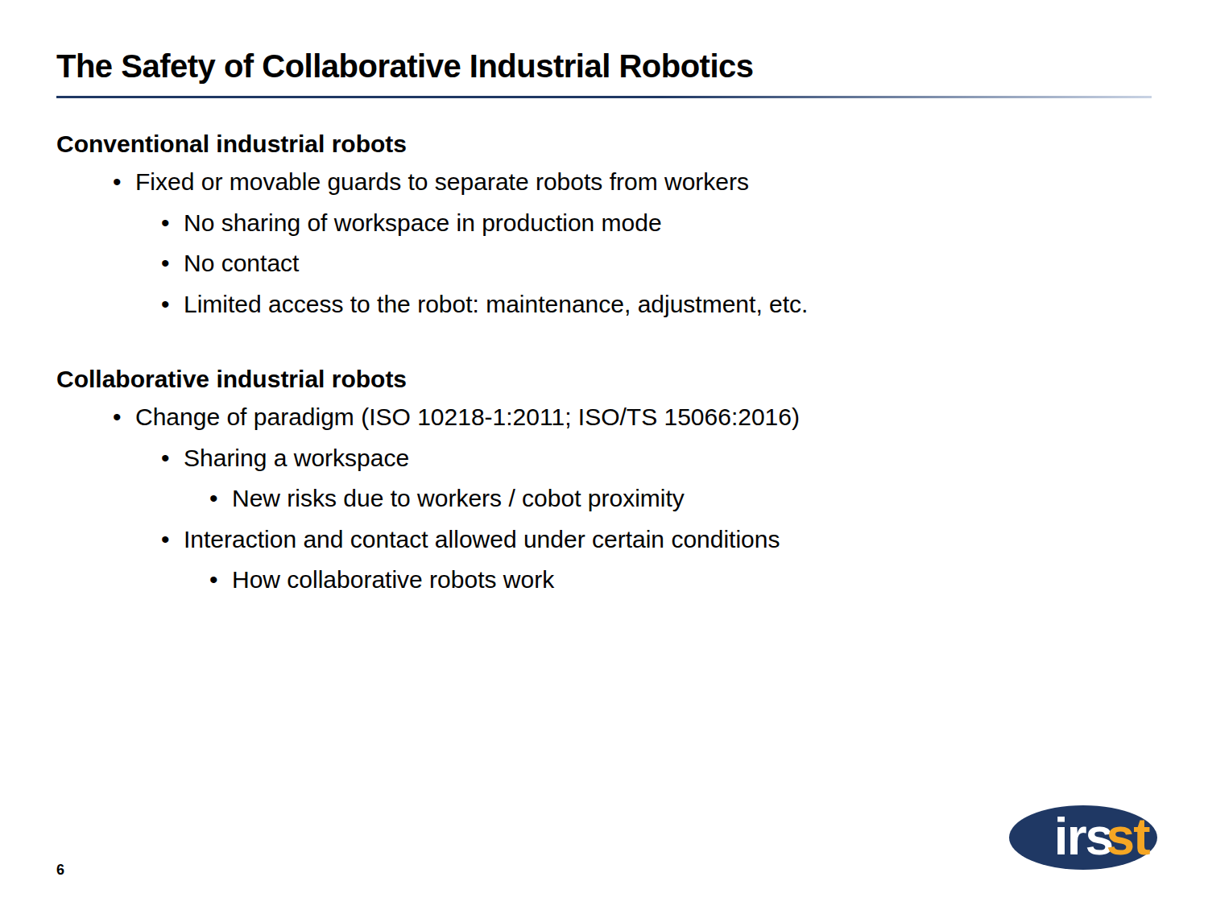The Safety of Collaborative Industrial Robotics
Conventional industrial robots
Fixed or movable guards to separate robots from workers
No sharing of workspace in production mode
No contact
Limited access to the robot: maintenance, adjustment, etc.
Collaborative industrial robots
Change of paradigm (ISO 10218-1:2011; ISO/TS 15066:2016)
Sharing a workspace
New risks due to workers / cobot proximity
Interaction and contact allowed under certain conditions
How collaborative robots work
6
irs st